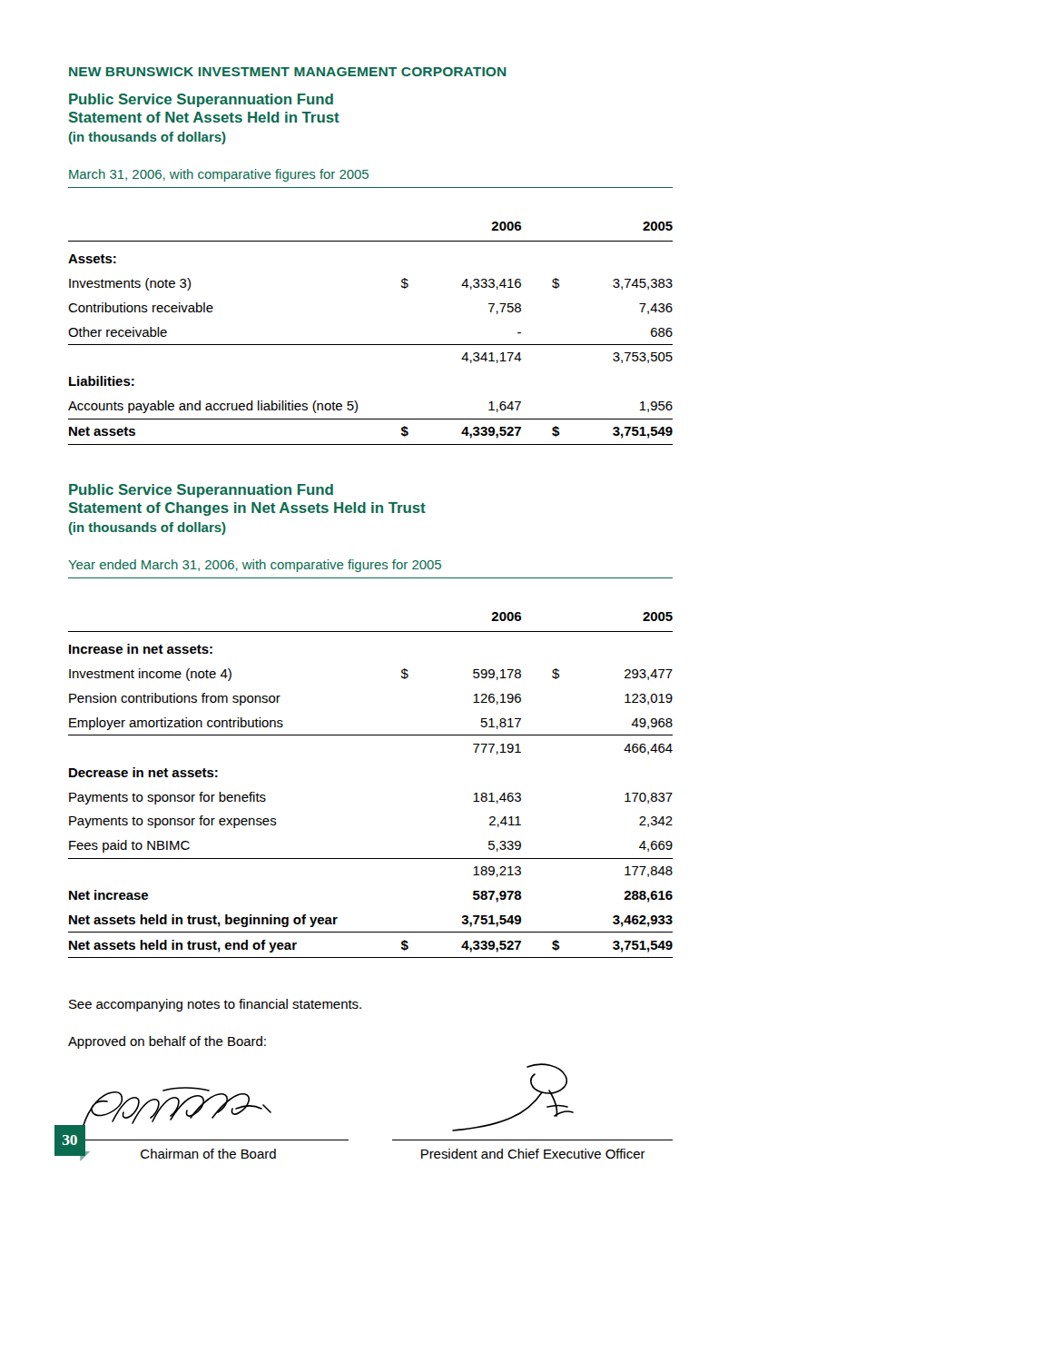New Brunswick Investment Management Corporation
Public Service Superannuation Fund
Statement of Net Assets Held in Trust
(in thousands of dollars)
March 31, 2006, with comparative figures for 2005
| | 2006 | | 2005 |
| --- | --- | --- | --- |
| Assets: | | | | | |
| Investments (note 3) | $ | 4,333,416 | | $ | 3,745,383 |
| Contributions receivable | | 7,758 | | | 7,436 |
| Other receivable | | - | | | 686 |
| | | 4,341,174 | | | 3,753,505 |
| Liabilities: | | | | | |
| Accounts payable and accrued liabilities (note 5) | | 1,647 | | | 1,956 |
| Net assets | $ | 4,339,527 | | $ | 3,751,549 |
Public Service Superannuation Fund
Statement of Changes in Net Assets Held in Trust
(in thousands of dollars)
Year ended March 31, 2006, with comparative figures for 2005
| | 2006 | | 2005 |
| --- | --- | --- | --- |
| Increase in net assets: | | | | | |
| Investment income (note 4) | $ | 599,178 | | $ | 293,477 |
| Pension contributions from sponsor | | 126,196 | | | 123,019 |
| Employer amortization contributions | | 51,817 | | | 49,968 |
| | | 777,191 | | | 466,464 |
| Decrease in net assets: | | | | | |
| Payments to sponsor for benefits | | 181,463 | | | 170,837 |
| Payments to sponsor for expenses | | 2,411 | | | 2,342 |
| Fees paid to NBIMC | | 5,339 | | | 4,669 |
| | | 189,213 | | | 177,848 |
| Net increase | | 587,978 | | | 288,616 |
| Net assets held in trust, beginning of year | | 3,751,549 | | | 3,462,933 |
| Net assets held in trust, end of year | $ | 4,339,527 | | $ | 3,751,549 |
See accompanying notes to financial statements.
Approved on behalf of the Board:
Chairman of the Board
President and Chief Executive Officer
30